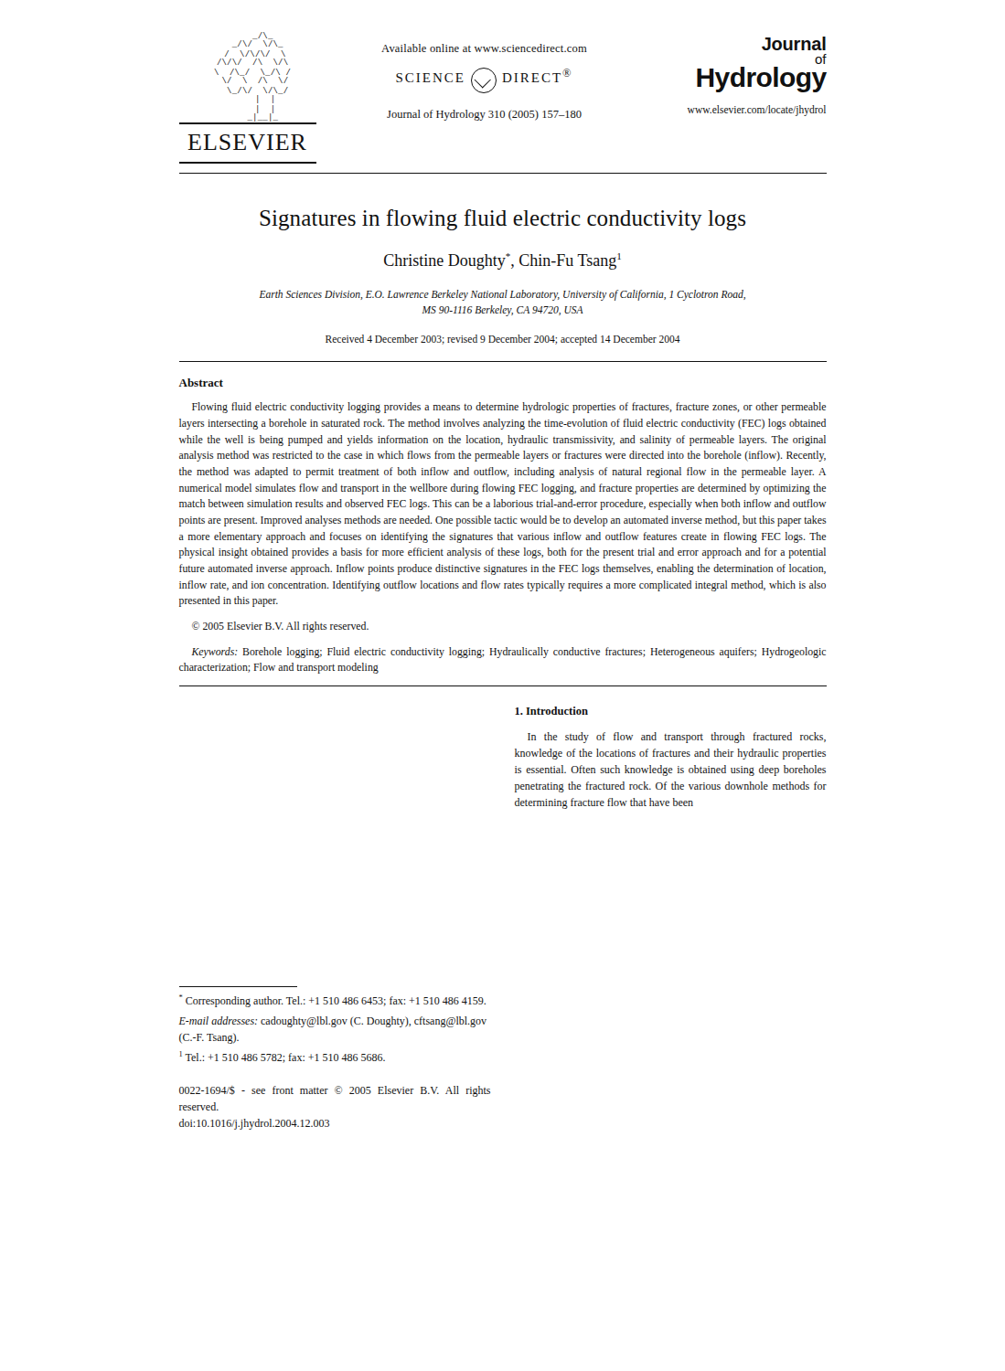_/\_ _/\/ \/\_ / \/\/\/ \ /\/\/ /\ \/\ \ /\_/ \_/\ / \/ \ /\ \/ \_/\/ \/\_/ | | | | _|__|_
ELSEVIER
Available online at www.sciencedirect.com
SCIENCE DIRECT®
Journal of Hydrology 310 (2005) 157–180
Journal
of
Hydrology
www.elsevier.com/locate/jhydrol
Signatures in flowing fluid electric conductivity logs
Christine Doughty*, Chin-Fu Tsang1
Earth Sciences Division, E.O. Lawrence Berkeley National Laboratory, University of California, 1 Cyclotron Road,
MS 90-1116 Berkeley, CA 94720, USA
Received 4 December 2003; revised 9 December 2004; accepted 14 December 2004
Abstract
Flowing fluid electric conductivity logging provides a means to determine hydrologic properties of fractures, fracture zones, or other permeable layers intersecting a borehole in saturated rock. The method involves analyzing the time-evolution of fluid electric conductivity (FEC) logs obtained while the well is being pumped and yields information on the location, hydraulic transmissivity, and salinity of permeable layers. The original analysis method was restricted to the case in which flows from the permeable layers or fractures were directed into the borehole (inflow). Recently, the method was adapted to permit treatment of both inflow and outflow, including analysis of natural regional flow in the permeable layer. A numerical model simulates flow and transport in the wellbore during flowing FEC logging, and fracture properties are determined by optimizing the match between simulation results and observed FEC logs. This can be a laborious trial-and-error procedure, especially when both inflow and outflow points are present. Improved analyses methods are needed. One possible tactic would be to develop an automated inverse method, but this paper takes a more elementary approach and focuses on identifying the signatures that various inflow and outflow features create in flowing FEC logs. The physical insight obtained provides a basis for more efficient analysis of these logs, both for the present trial and error approach and for a potential future automated inverse approach. Inflow points produce distinctive signatures in the FEC logs themselves, enabling the determination of location, inflow rate, and ion concentration. Identifying outflow locations and flow rates typically requires a more complicated integral method, which is also presented in this paper.
© 2005 Elsevier B.V. All rights reserved.
Keywords: Borehole logging; Fluid electric conductivity logging; Hydraulically conductive fractures; Heterogeneous aquifers; Hydrogeologic characterization; Flow and transport modeling
* Corresponding author. Tel.: +1 510 486 6453; fax: +1 510 486 4159.
E-mail addresses: cadoughty@lbl.gov (C. Doughty), cftsang@lbl.gov (C.-F. Tsang).
1 Tel.: +1 510 486 5782; fax: +1 510 486 5686.
0022-1694/$ - see front matter © 2005 Elsevier B.V. All rights reserved.
doi:10.1016/j.jhydrol.2004.12.003
1. Introduction
In the study of flow and transport through fractured rocks, knowledge of the locations of fractures and their hydraulic properties is essential. Often such knowledge is obtained using deep boreholes penetrating the fractured rock. Of the various downhole methods for determining fracture flow that have been